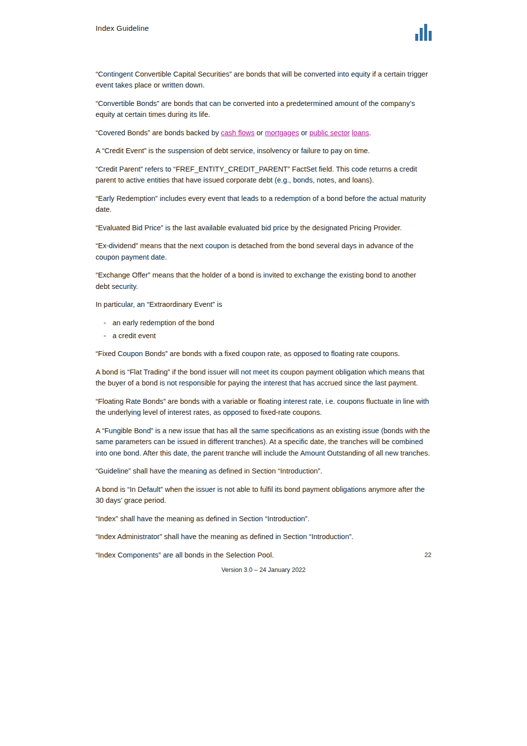Index Guideline
“Contingent Convertible Capital Securities” are bonds that will be converted into equity if a certain trigger event takes place or written down.
“Convertible Bonds” are bonds that can be converted into a predetermined amount of the company’s equity at certain times during its life.
“Covered Bonds” are bonds backed by cash flows or mortgages or public sector loans.
A “Credit Event” is the suspension of debt service, insolvency or failure to pay on time.
“Credit Parent” refers to “FREF_ENTITY_CREDIT_PARENT” FactSet field. This code returns a credit parent to active entities that have issued corporate debt (e.g., bonds, notes, and loans).
“Early Redemption” includes every event that leads to a redemption of a bond before the actual maturity date.
“Evaluated Bid Price” is the last available evaluated bid price by the designated Pricing Provider.
“Ex-dividend” means that the next coupon is detached from the bond several days in advance of the coupon payment date.
“Exchange Offer” means that the holder of a bond is invited to exchange the existing bond to another debt security.
In particular, an “Extraordinary Event” is
an early redemption of the bond
a credit event
“Fixed Coupon Bonds” are bonds with a fixed coupon rate, as opposed to floating rate coupons.
A bond is “Flat Trading” if the bond issuer will not meet its coupon payment obligation which means that the buyer of a bond is not responsible for paying the interest that has accrued since the last payment.
“Floating Rate Bonds” are bonds with a variable or floating interest rate, i.e. coupons fluctuate in line with the underlying level of interest rates, as opposed to fixed-rate coupons.
A “Fungible Bond” is a new issue that has all the same specifications as an existing issue (bonds with the same parameters can be issued in different tranches). At a specific date, the tranches will be combined into one bond. After this date, the parent tranche will include the Amount Outstanding of all new tranches.
“Guideline” shall have the meaning as defined in Section “Introduction”.
A bond is “In Default” when the issuer is not able to fulfil its bond payment obligations anymore after the 30 days’ grace period.
“Index” shall have the meaning as defined in Section “Introduction”.
“Index Administrator” shall have the meaning as defined in Section “Introduction”.
“Index Components” are all bonds in the Selection Pool.
22
Version 3.0 – 24 January 2022